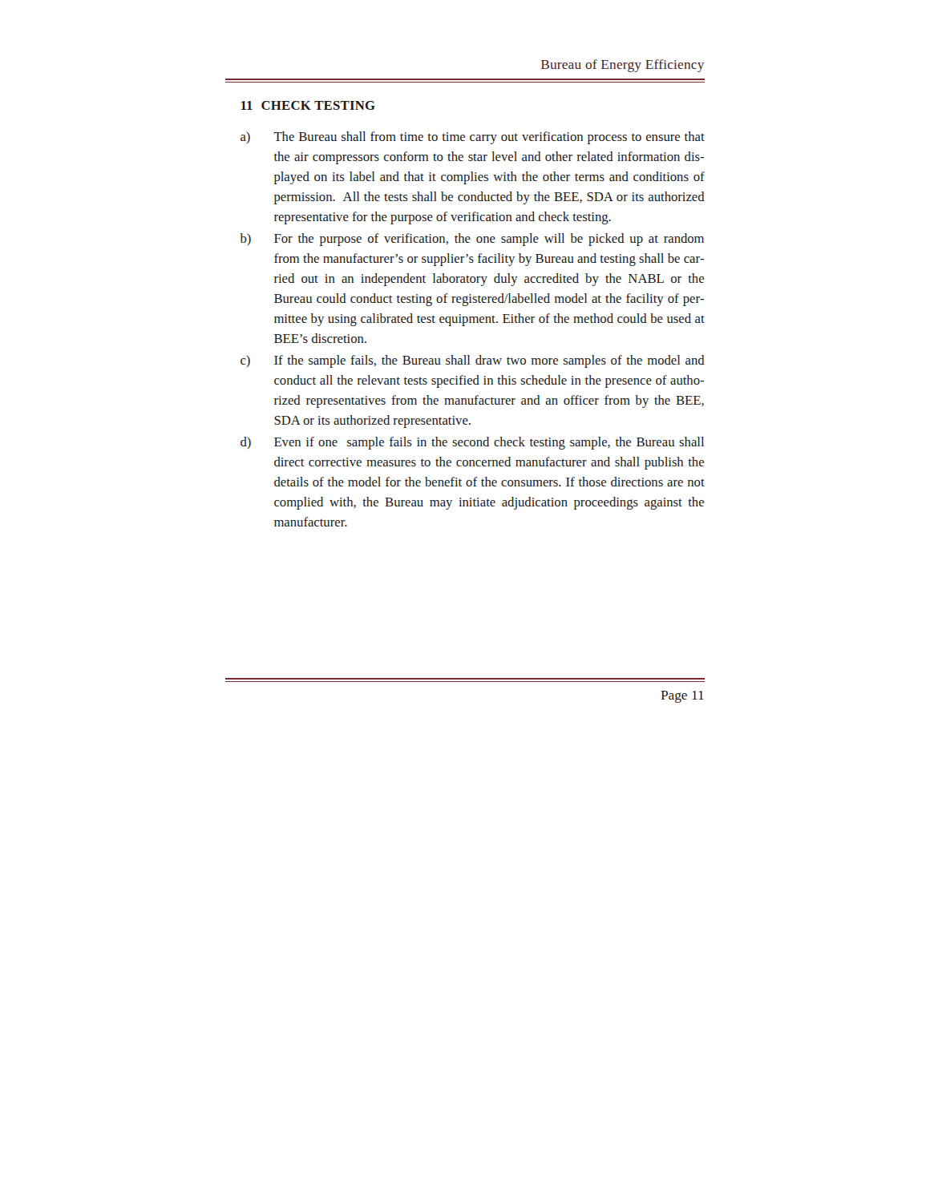Bureau of Energy Efficiency
11 CHECK TESTING
a) The Bureau shall from time to time carry out verification process to ensure that the air compressors conform to the star level and other related information displayed on its label and that it complies with the other terms and conditions of permission. All the tests shall be conducted by the BEE, SDA or its authorized representative for the purpose of verification and check testing.
b) For the purpose of verification, the one sample will be picked up at random from the manufacturer’s or supplier’s facility by Bureau and testing shall be carried out in an independent laboratory duly accredited by the NABL or the Bureau could conduct testing of registered/labelled model at the facility of permittee by using calibrated test equipment. Either of the method could be used at BEE’s discretion.
c) If the sample fails, the Bureau shall draw two more samples of the model and conduct all the relevant tests specified in this schedule in the presence of authorized representatives from the manufacturer and an officer from by the BEE, SDA or its authorized representative.
d) Even if one sample fails in the second check testing sample, the Bureau shall direct corrective measures to the concerned manufacturer and shall publish the details of the model for the benefit of the consumers. If those directions are not complied with, the Bureau may initiate adjudication proceedings against the manufacturer.
Page 11